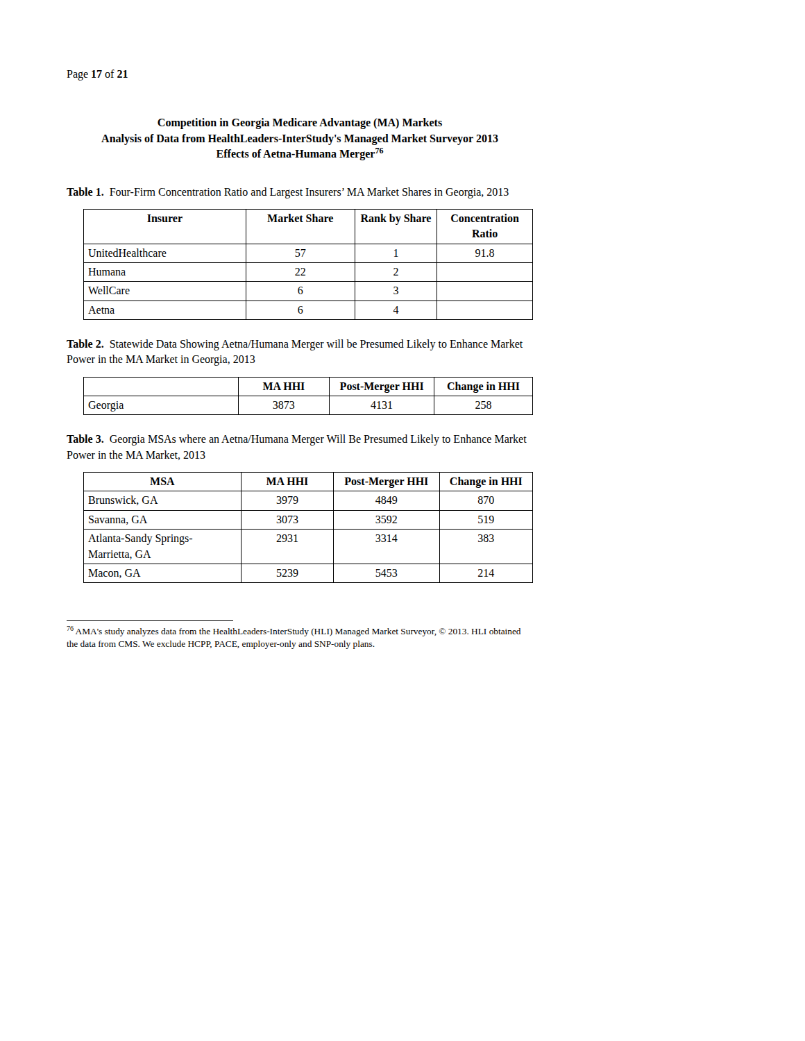Page 17 of 21
Competition in Georgia Medicare Advantage (MA) Markets
Analysis of Data from HealthLeaders-InterStudy's Managed Market Surveyor 2013
Effects of Aetna-Humana Merger76
Table 1. Four-Firm Concentration Ratio and Largest Insurers’ MA Market Shares in Georgia, 2013
| Insurer | Market Share | Rank by Share | Concentration Ratio |
| --- | --- | --- | --- |
| UnitedHealthcare | 57 | 1 | 91.8 |
| Humana | 22 | 2 | |
| WellCare | 6 | 3 | |
| Aetna | 6 | 4 | |
Table 2. Statewide Data Showing Aetna/Humana Merger will be Presumed Likely to Enhance Market Power in the MA Market in Georgia, 2013
| | MA HHI | Post-Merger HHI | Change in HHI |
| --- | --- | --- | --- |
| Georgia | 3873 | 4131 | 258 |
Table 3. Georgia MSAs where an Aetna/Humana Merger Will Be Presumed Likely to Enhance Market Power in the MA Market, 2013
| MSA | MA HHI | Post-Merger HHI | Change in HHI |
| --- | --- | --- | --- |
| Brunswick, GA | 3979 | 4849 | 870 |
| Savanna, GA | 3073 | 3592 | 519 |
| Atlanta-Sandy Springs-Marrietta, GA | 2931 | 3314 | 383 |
| Macon, GA | 5239 | 5453 | 214 |
76 AMA's study analyzes data from the HealthLeaders-InterStudy (HLI) Managed Market Surveyor, © 2013. HLI obtained the data from CMS. We exclude HCPP, PACE, employer-only and SNP-only plans.